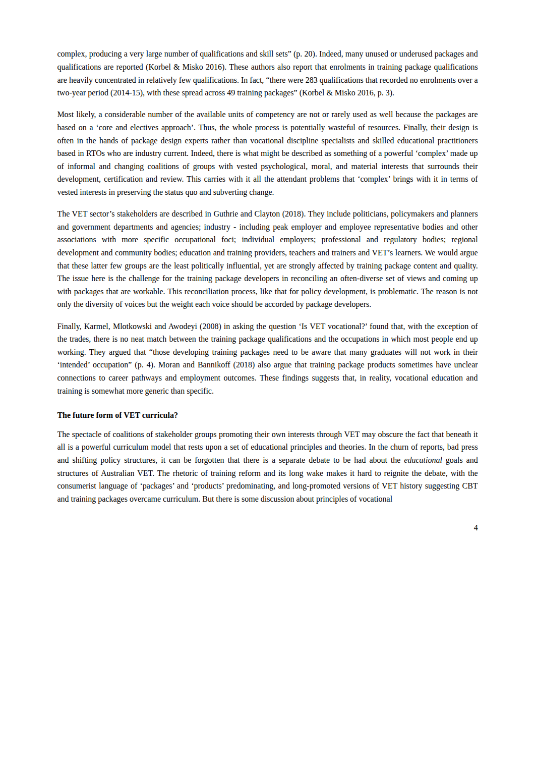complex, producing a very large number of qualifications and skill sets” (p. 20). Indeed, many unused or underused packages and qualifications are reported (Korbel & Misko 2016). These authors also report that enrolments in training package qualifications are heavily concentrated in relatively few qualifications. In fact, “there were 283 qualifications that recorded no enrolments over a two-year period (2014-15), with these spread across 49 training packages” (Korbel & Misko 2016, p. 3).
Most likely, a considerable number of the available units of competency are not or rarely used as well because the packages are based on a ‘core and electives approach’. Thus, the whole process is potentially wasteful of resources. Finally, their design is often in the hands of package design experts rather than vocational discipline specialists and skilled educational practitioners based in RTOs who are industry current. Indeed, there is what might be described as something of a powerful ‘complex’ made up of informal and changing coalitions of groups with vested psychological, moral, and material interests that surrounds their development, certification and review. This carries with it all the attendant problems that ‘complex’ brings with it in terms of vested interests in preserving the status quo and subverting change.
The VET sector’s stakeholders are described in Guthrie and Clayton (2018). They include politicians, policymakers and planners and government departments and agencies; industry - including peak employer and employee representative bodies and other associations with more specific occupational foci; individual employers; professional and regulatory bodies; regional development and community bodies; education and training providers, teachers and trainers and VET’s learners. We would argue that these latter few groups are the least politically influential, yet are strongly affected by training package content and quality. The issue here is the challenge for the training package developers in reconciling an often-diverse set of views and coming up with packages that are workable. This reconciliation process, like that for policy development, is problematic. The reason is not only the diversity of voices but the weight each voice should be accorded by package developers.
Finally, Karmel, Mlotkowski and Awodeyi (2008) in asking the question ‘Is VET vocational?’ found that, with the exception of the trades, there is no neat match between the training package qualifications and the occupations in which most people end up working. They argued that “those developing training packages need to be aware that many graduates will not work in their ‘intended’ occupation” (p. 4). Moran and Bannikoff (2018) also argue that training package products sometimes have unclear connections to career pathways and employment outcomes. These findings suggests that, in reality, vocational education and training is somewhat more generic than specific.
The future form of VET curricula?
The spectacle of coalitions of stakeholder groups promoting their own interests through VET may obscure the fact that beneath it all is a powerful curriculum model that rests upon a set of educational principles and theories. In the churn of reports, bad press and shifting policy structures, it can be forgotten that there is a separate debate to be had about the educational goals and structures of Australian VET. The rhetoric of training reform and its long wake makes it hard to reignite the debate, with the consumerist language of ‘packages’ and ‘products’ predominating, and long-promoted versions of VET history suggesting CBT and training packages overcame curriculum. But there is some discussion about principles of vocational
4